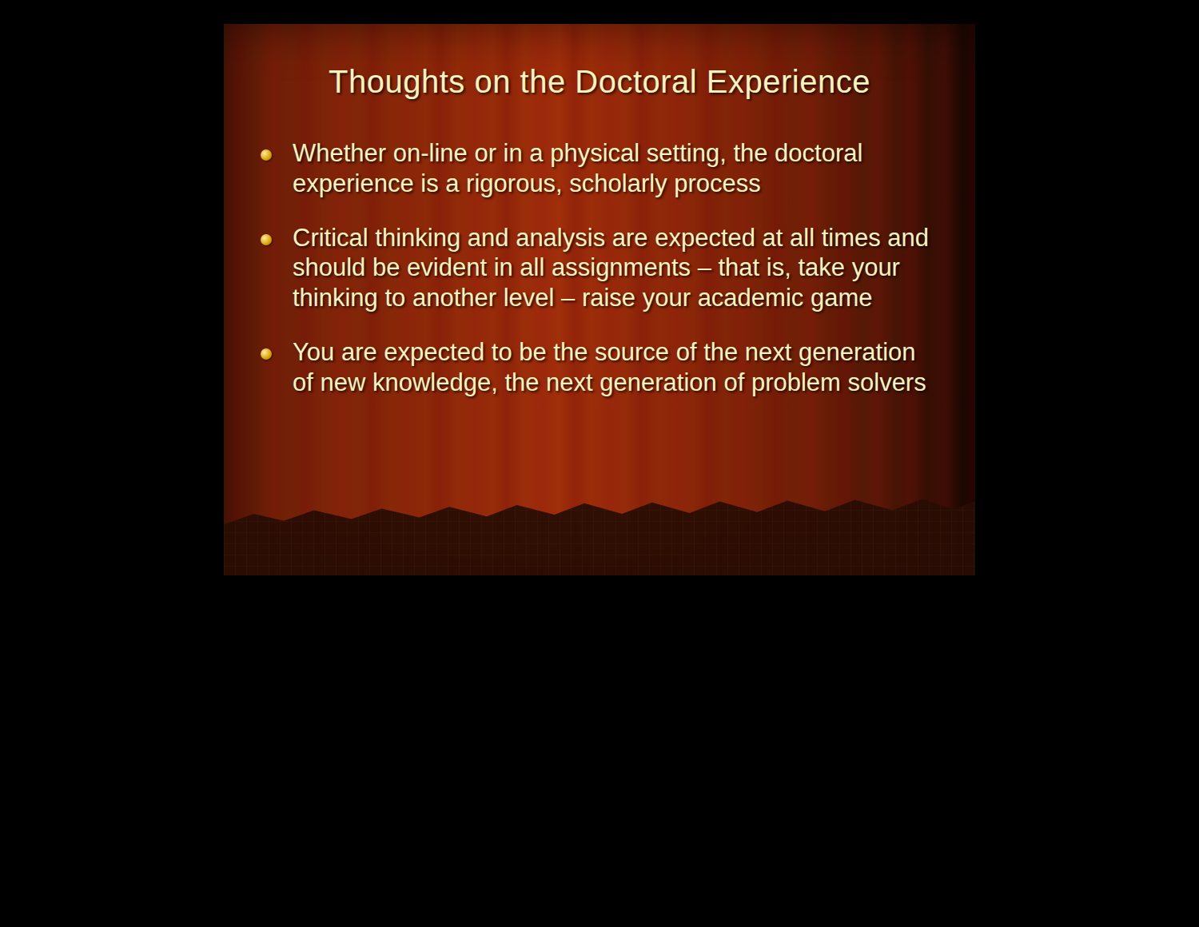Thoughts on the Doctoral Experience
Whether on-line or in a physical setting, the doctoral experience is a rigorous, scholarly process
Critical thinking and analysis are expected at all times and should be evident in all assignments – that is, take your thinking to another level – raise your academic game
You are expected to be the source of the next generation of new knowledge, the next generation of problem solvers